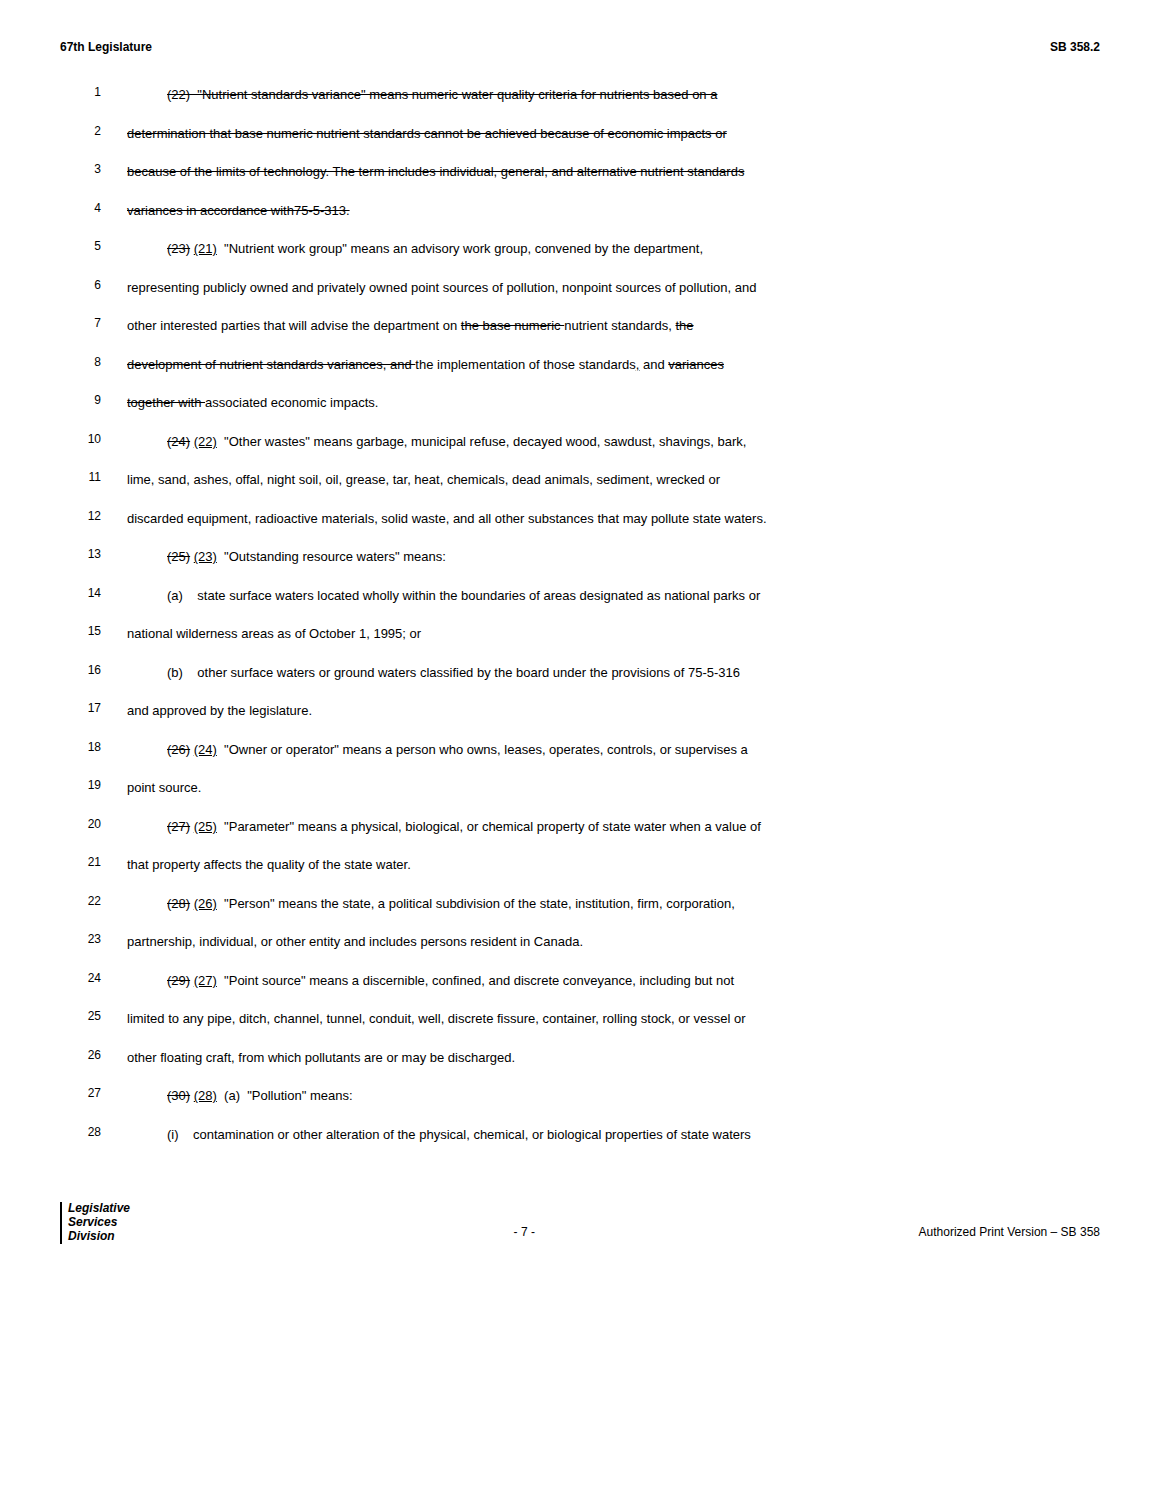67th Legislature SB 358.2
| 1 | (22) "Nutrient standards variance" means numeric water quality criteria for nutrients based on a |
| 2 | determination that base numeric nutrient standards cannot be achieved because of economic impacts or |
| 3 | because of the limits of technology. The term includes individual, general, and alternative nutrient standards |
| 4 | variances in accordance with75-5-313. |
| 5 | (23) (21) "Nutrient work group" means an advisory work group, convened by the department, |
| 6 | representing publicly owned and privately owned point sources of pollution, nonpoint sources of pollution, and |
| 7 | other interested parties that will advise the department on the base numeric nutrient standards, the |
| 8 | development of nutrient standards variances, and the implementation of those standards , and variances |
| 9 | together with associated economic impacts. |
| 10 | (24) (22) "Other wastes" means garbage, municipal refuse, decayed wood, sawdust, shavings, bark, |
| 11 | lime, sand, ashes, offal, night soil, oil, grease, tar, heat, chemicals, dead animals, sediment, wrecked or |
| 12 | discarded equipment, radioactive materials, solid waste, and all other substances that may pollute state waters. |
| 13 | (25) (23) "Outstanding resource waters" means: |
| 14 | (a) state surface waters located wholly within the boundaries of areas designated as national parks or |
| 15 | national wilderness areas as of October 1, 1995; or |
| 16 | (b) other surface waters or ground waters classified by the board under the provisions of 75-5-316 |
| 17 | and approved by the legislature. |
| 18 | (26) (24) "Owner or operator" means a person who owns, leases, operates, controls, or supervises a |
| 19 | point source. |
| 20 | (27) (25) "Parameter" means a physical, biological, or chemical property of state water when a value of |
| 21 | that property affects the quality of the state water. |
| 22 | (28) (26) "Person" means the state, a political subdivision of the state, institution, firm, corporation, |
| 23 | partnership, individual, or other entity and includes persons resident in Canada. |
| 24 | (29) (27) "Point source" means a discernible, confined, and discrete conveyance, including but not |
| 25 | limited to any pipe, ditch, channel, tunnel, conduit, well, discrete fissure, container, rolling stock, or vessel or |
| 26 | other floating craft, from which pollutants are or may be discharged. |
| 27 | (30) (28) (a) "Pollution" means: |
| 28 | (i) contamination or other alteration of the physical, chemical, or biological properties of state waters |
Legislative
Services
Division
- 7 -
Authorized Print Version – SB 358